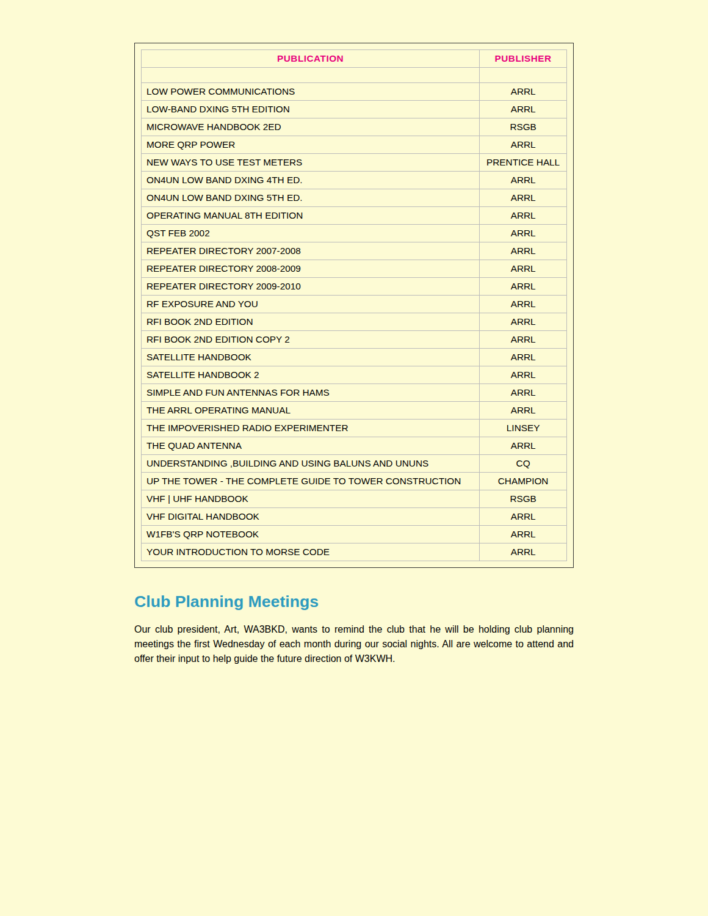PAGE 4 KILOWATT HARMONICS
| PUBLICATION | PUBLISHER |
| --- | --- |
| LOW POWER COMMUNICATIONS | ARRL |
| LOW-BAND DXING 5TH EDITION | ARRL |
| MICROWAVE HANDBOOK 2ED | RSGB |
| MORE QRP POWER | ARRL |
| NEW WAYS TO USE TEST METERS | PRENTICE HALL |
| ON4UN LOW BAND DXING 4TH ED. | ARRL |
| ON4UN LOW BAND DXING 5TH ED. | ARRL |
| OPERATING MANUAL 8TH EDITION | ARRL |
| QST FEB 2002 | ARRL |
| REPEATER DIRECTORY 2007-2008 | ARRL |
| REPEATER DIRECTORY 2008-2009 | ARRL |
| REPEATER DIRECTORY 2009-2010 | ARRL |
| RF EXPOSURE AND YOU | ARRL |
| RFI BOOK 2ND EDITION | ARRL |
| RFI BOOK 2ND EDITION COPY 2 | ARRL |
| SATELLITE HANDBOOK | ARRL |
| SATELLITE HANDBOOK 2 | ARRL |
| SIMPLE AND FUN ANTENNAS FOR HAMS | ARRL |
| THE ARRL OPERATING MANUAL | ARRL |
| THE IMPOVERISHED RADIO EXPERIMENTER | LINSEY |
| THE QUAD ANTENNA | ARRL |
| UNDERSTANDING ,BUILDING AND USING BALUNS AND UNUNS | CQ |
| UP THE TOWER - THE COMPLETE GUIDE TO TOWER CONSTRUCTION | CHAMPION |
| VHF / UHF HANDBOOK | RSGB |
| VHF DIGITAL HANDBOOK | ARRL |
| W1FB'S QRP NOTEBOOK | ARRL |
| YOUR INTRODUCTION TO MORSE CODE | ARRL |
Club Planning Meetings
Our club president, Art, WA3BKD, wants to remind the club that he will be holding club planning meetings the first Wednesday of each month during our social nights. All are welcome to attend and offer their input to help guide the future direction of W3KWH.